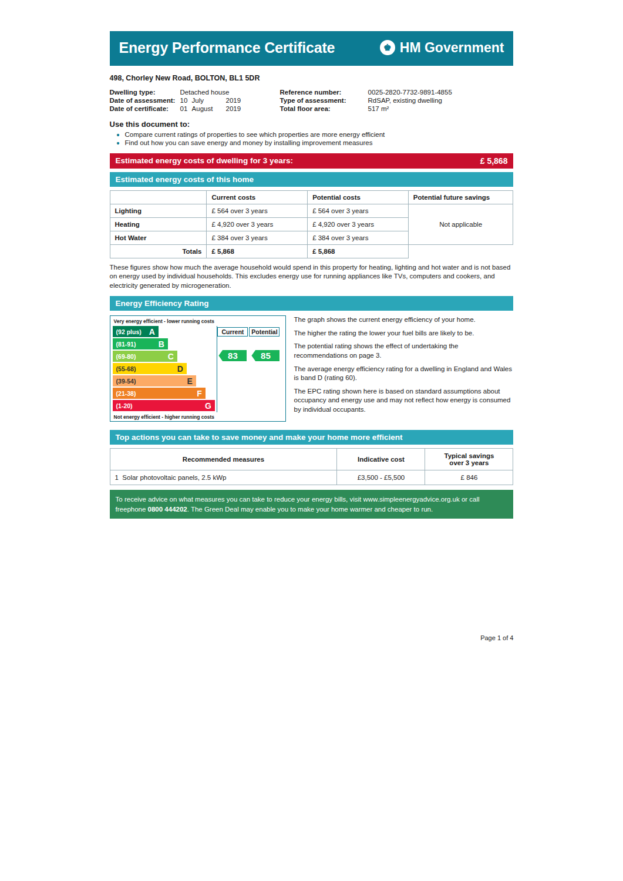Energy Performance Certificate
♚HM Government
498, Chorley New Road, BOLTON, BL1 5DR
| Dwelling type: | Detached house | Reference number: | 0025-2820-7732-9891-4855 |
| Date of assessment: | 10 July 2019 | Type of assessment: | RdSAP, existing dwelling |
| Date of certificate: | 01 August 2019 | Total floor area: | 517 m² |
Use this document to:
Compare current ratings of properties to see which properties are more energy efficient
Find out how you can save energy and money by installing improvement measures
Estimated energy costs of dwelling for 3 years: £ 5,868
Estimated energy costs of this home
| | Current costs | Potential costs | Potential future savings |
| --- | --- | --- | --- |
| Lighting | £ 564 over 3 years | £ 564 over 3 years | Not applicable |
| Heating | £ 4,920 over 3 years | £ 4,920 over 3 years |
| Hot Water | £ 384 over 3 years | £ 384 over 3 years |
| Totals | £ 5,868 | £ 5,868 | |
These figures show how much the average household would spend in this property for heating, lighting and hot water and is not based on energy used by individual households. This excludes energy use for running appliances like TVs, computers and cookers, and electricity generated by microgeneration.
Energy Efficiency Rating
Very energy efficient - lower running costs
| (92 plus) A (81-91) B (69-80) C (55-68) D (39-54) E (21-38) F (1-20) G | Current Potential 83 85 |
Not energy efficient - higher running costs
The graph shows the current energy efficiency of your home.
The higher the rating the lower your fuel bills are likely to be.
The potential rating shows the effect of undertaking the recommendations on page 3.
The average energy efficiency rating for a dwelling in England and Wales is band D (rating 60).
The EPC rating shown here is based on standard assumptions about occupancy and energy use and may not reflect how energy is consumed by individual occupants.
Top actions you can take to save money and make your home more efficient
| Recommended measures | Indicative cost | Typical savings over 3 years |
| --- | --- | --- |
| 1 Solar photovoltaic panels, 2.5 kWp | £3,500 - £5,500 | £ 846 |
To receive advice on what measures you can take to reduce your energy bills, visit www.simpleenergyadvice.org.uk or call freephone 0800 444202. The Green Deal may enable you to make your home warmer and cheaper to run.
Page 1 of 4